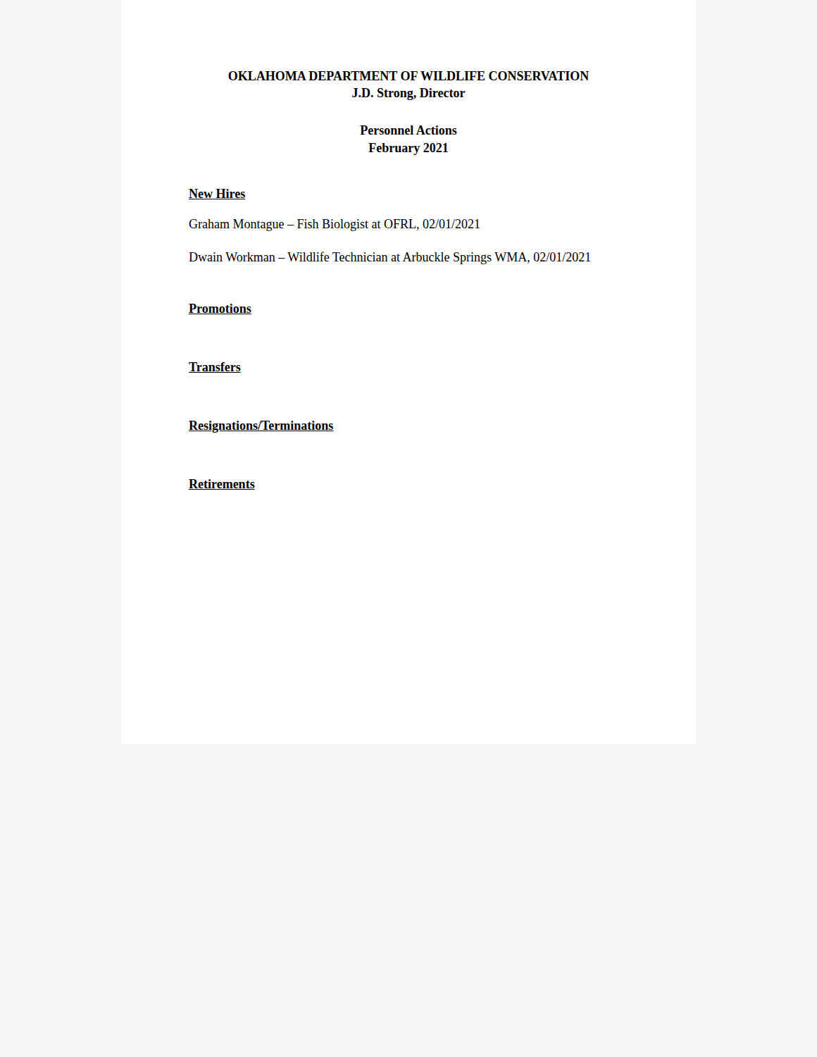OKLAHOMA DEPARTMENT OF WILDLIFE CONSERVATION
J.D. Strong, Director
Personnel Actions
February 2021
New Hires
Graham Montague – Fish Biologist at OFRL, 02/01/2021
Dwain Workman – Wildlife Technician at Arbuckle Springs WMA, 02/01/2021
Promotions
Transfers
Resignations/Terminations
Retirements